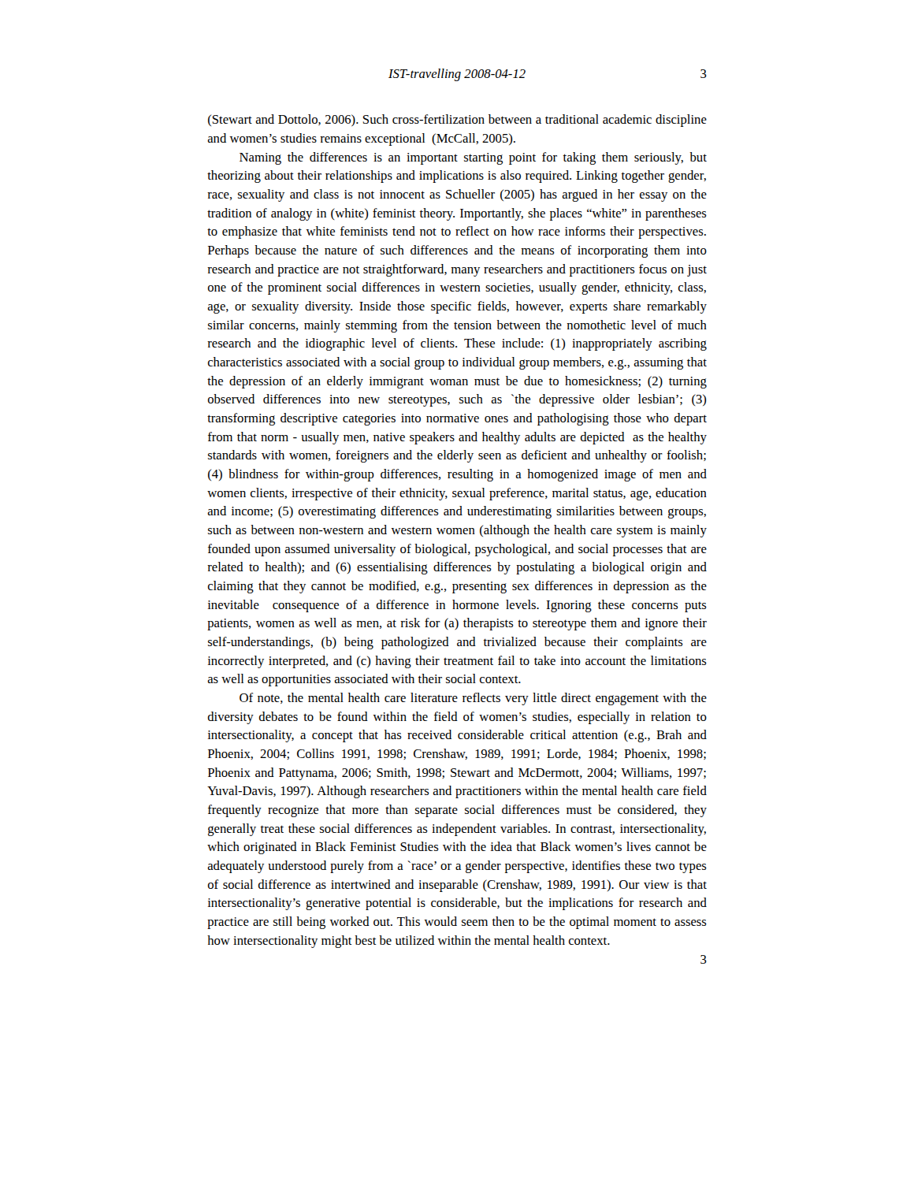IST-travelling 2008-04-12 3
(Stewart and Dottolo, 2006). Such cross-fertilization between a traditional academic discipline and women’s studies remains exceptional (McCall, 2005).
Naming the differences is an important starting point for taking them seriously, but theorizing about their relationships and implications is also required. Linking together gender, race, sexuality and class is not innocent as Schueller (2005) has argued in her essay on the tradition of analogy in (white) feminist theory. Importantly, she places “white” in parentheses to emphasize that white feminists tend not to reflect on how race informs their perspectives. Perhaps because the nature of such differences and the means of incorporating them into research and practice are not straightforward, many researchers and practitioners focus on just one of the prominent social differences in western societies, usually gender, ethnicity, class, age, or sexuality diversity. Inside those specific fields, however, experts share remarkably similar concerns, mainly stemming from the tension between the nomothetic level of much research and the idiographic level of clients. These include: (1) inappropriately ascribing characteristics associated with a social group to individual group members, e.g., assuming that the depression of an elderly immigrant woman must be due to homesickness; (2) turning observed differences into new stereotypes, such as `the depressive older lesbian’; (3) transforming descriptive categories into normative ones and pathologising those who depart from that norm - usually men, native speakers and healthy adults are depicted as the healthy standards with women, foreigners and the elderly seen as deficient and unhealthy or foolish; (4) blindness for within-group differences, resulting in a homogenized image of men and women clients, irrespective of their ethnicity, sexual preference, marital status, age, education and income; (5) overestimating differences and underestimating similarities between groups, such as between non-western and western women (although the health care system is mainly founded upon assumed universality of biological, psychological, and social processes that are related to health); and (6) essentialising differences by postulating a biological origin and claiming that they cannot be modified, e.g., presenting sex differences in depression as the inevitable consequence of a difference in hormone levels. Ignoring these concerns puts patients, women as well as men, at risk for (a) therapists to stereotype them and ignore their self-understandings, (b) being pathologized and trivialized because their complaints are incorrectly interpreted, and (c) having their treatment fail to take into account the limitations as well as opportunities associated with their social context.
Of note, the mental health care literature reflects very little direct engagement with the diversity debates to be found within the field of women’s studies, especially in relation to intersectionality, a concept that has received considerable critical attention (e.g., Brah and Phoenix, 2004; Collins 1991, 1998; Crenshaw, 1989, 1991; Lorde, 1984; Phoenix, 1998; Phoenix and Pattynama, 2006; Smith, 1998; Stewart and McDermott, 2004; Williams, 1997; Yuval-Davis, 1997). Although researchers and practitioners within the mental health care field frequently recognize that more than separate social differences must be considered, they generally treat these social differences as independent variables. In contrast, intersectionality, which originated in Black Feminist Studies with the idea that Black women’s lives cannot be adequately understood purely from a `race’ or a gender perspective, identifies these two types of social difference as intertwined and inseparable (Crenshaw, 1989, 1991). Our view is that intersectionality’s generative potential is considerable, but the implications for research and practice are still being worked out. This would seem then to be the optimal moment to assess how intersectionality might best be utilized within the mental health context.
3